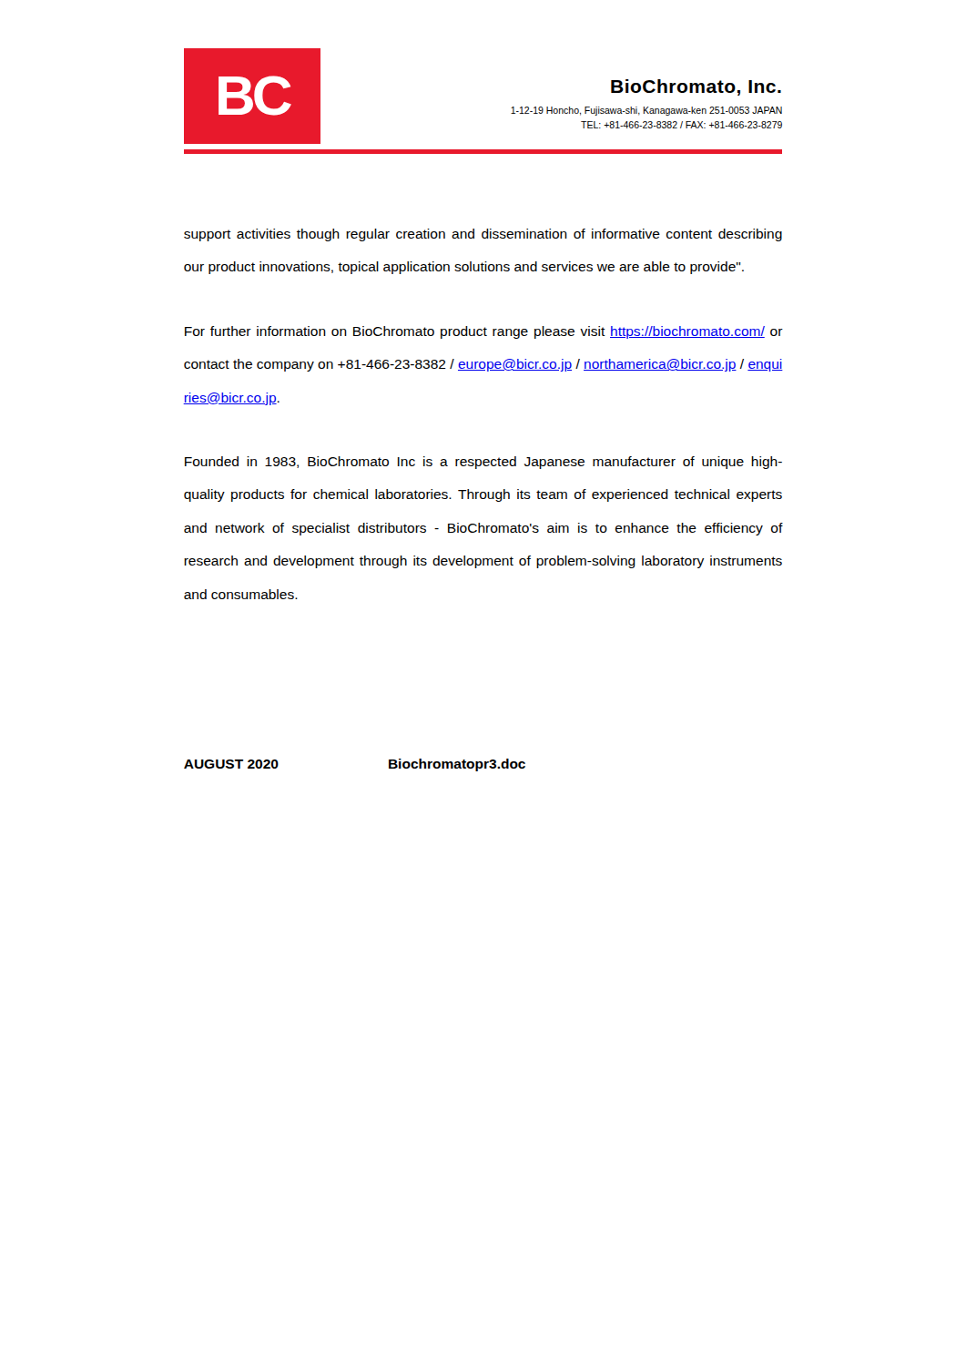BC
BioChromato, Inc.
1-12-19 Honcho, Fujisawa-shi, Kanagawa-ken 251-0053 JAPAN
TEL: +81-466-23-8382 / FAX: +81-466-23-8279
support activities though regular creation and dissemination of informative content describing our product innovations, topical application solutions and services we are able to provide".
For further information on BioChromato product range please visit https://biochromato.com/ or contact the company on +81-466-23-8382 / europe@bicr.co.jp / northamerica@bicr.co.jp / enquiries@bicr.co.jp.
Founded in 1983, BioChromato Inc is a respected Japanese manufacturer of unique high-quality products for chemical laboratories. Through its team of experienced technical experts and network of specialist distributors - BioChromato's aim is to enhance the efficiency of research and development through its development of problem-solving laboratory instruments and consumables.
AUGUST 2020 Biochromatopr3.doc